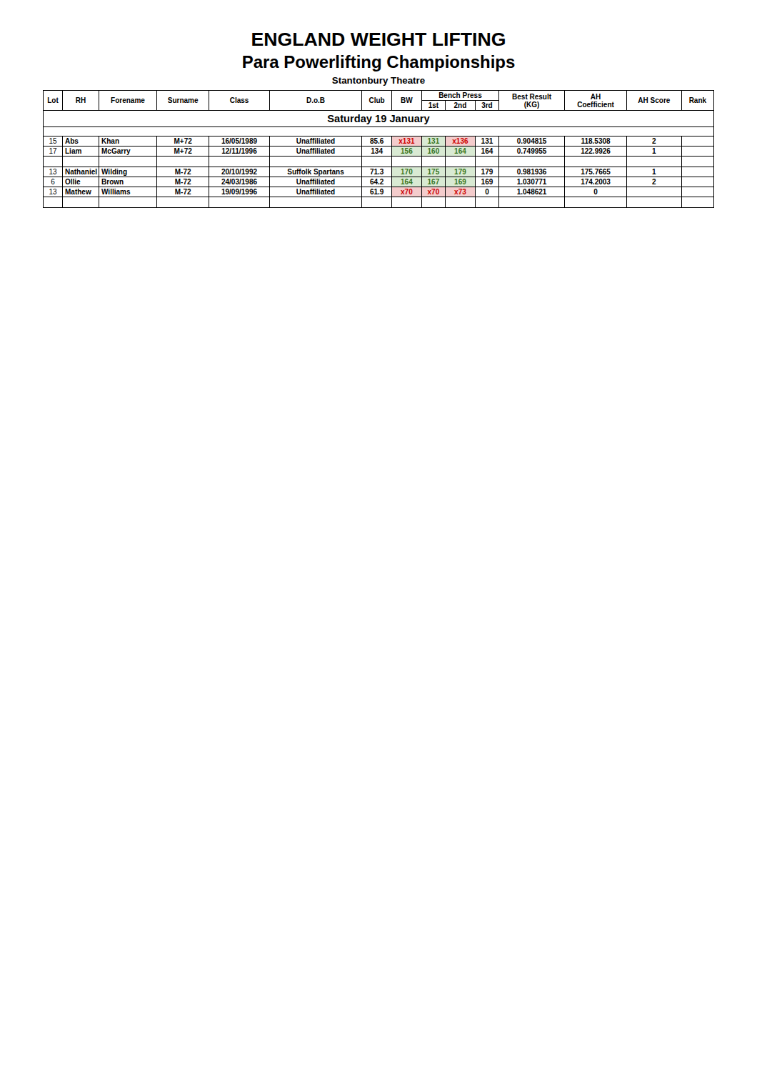ENGLAND WEIGHT LIFTING
Para Powerlifting Championships
Stantonbury Theatre
| Saturday 19 January |
| Lot | RH | Forename | Surname | Class | D.o.B | Club | BW | Bench Press | Best Result (KG) | AH Coefficient | AH Score | Rank |
| 1st | 2nd | 3rd |
| 15 | Abs | Khan | M+72 | 16/05/1989 | Unaffiliated | 85.6 | x131 | 131 | x136 | 131 | 0.904815 | 118.5308 | 2 | |
| 17 | Liam | McGarry | M+72 | 12/11/1996 | Unaffiliated | 134 | 156 | 160 | 164 | 164 | 0.749955 | 122.9926 | 1 | |
| 13 | Nathaniel | Wilding | M-72 | 20/10/1992 | Suffolk Spartans | 71.3 | 170 | 175 | 179 | 179 | 0.981936 | 175.7665 | 1 | |
| 6 | Ollie | Brown | M-72 | 24/03/1986 | Unaffiliated | 64.2 | 164 | 167 | 169 | 169 | 1.030771 | 174.2003 | 2 | |
| 13 | Mathew | Williams | M-72 | 19/09/1996 | Unaffiliated | 61.9 | x70 | x70 | x73 | 0 | 1.048621 | 0 | | |